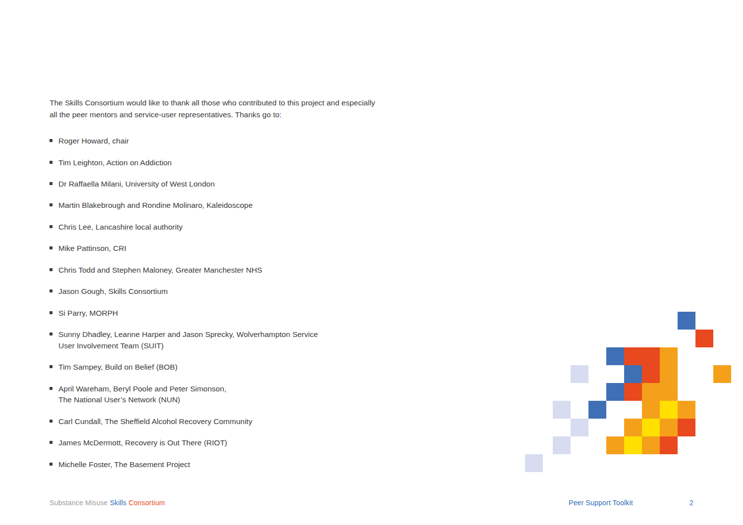The Skills Consortium would like to thank all those who contributed to this project and especially all the peer mentors and service-user representatives. Thanks go to:
Roger Howard, chair
Tim Leighton, Action on Addiction
Dr Raffaella Milani, University of West London
Martin Blakebrough and Rondine Molinaro, Kaleidoscope
Chris Lee, Lancashire local authority
Mike Pattinson, CRI
Chris Todd and Stephen Maloney, Greater Manchester NHS
Jason Gough, Skills Consortium
Si Parry, MORPH
Sunny Dhadley, Leanne Harper and Jason Sprecky, Wolverhampton Service
User Involvement Team (SUIT)
Tim Sampey, Build on Belief (BOB)
April Wareham, Beryl Poole and Peter Simonson,
The National User’s Network (NUN)
Carl Cundall, The Sheffield Alcohol Recovery Community
James McDermott, Recovery is Out There (RIOT)
Michelle Foster, The Basement Project
Substance Misuse Skills Consortium
Peer Support Toolkit 2